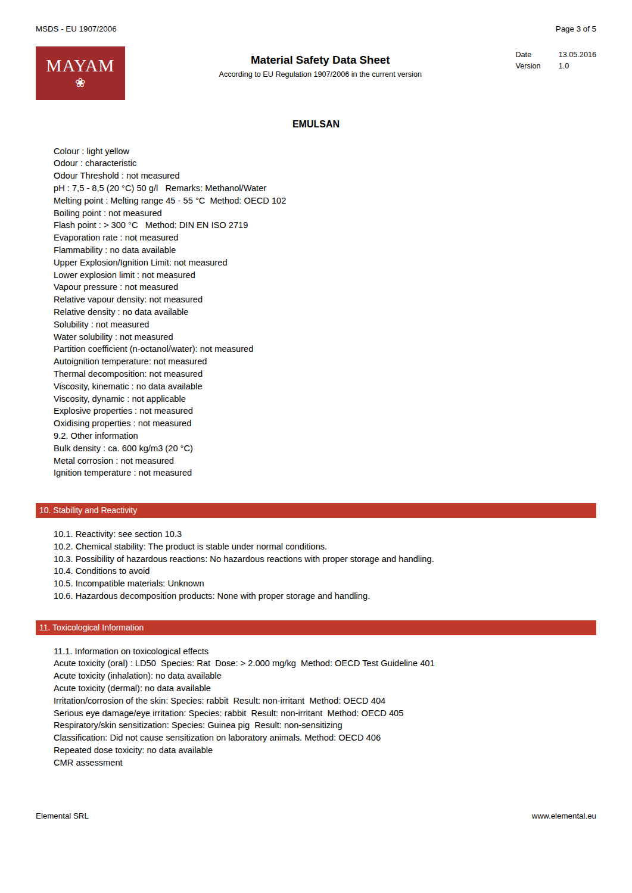MSDS - EU 1907/2006 Page 3 of 5
MAYAM ❀
Material Safety Data Sheet
According to EU Regulation 1907/2006 in the current version
| Date | 13.05.2016 |
| Version | 1.0 |
EMULSAN
Colour : light yellow
Odour : characteristic
Odour Threshold : not measured
pH : 7,5 - 8,5 (20 °C) 50 g/l Remarks: Methanol/Water
Melting point : Melting range 45 - 55 °C Method: OECD 102
Boiling point : not measured
Flash point : > 300 °C Method: DIN EN ISO 2719
Evaporation rate : not measured
Flammability : no data available
Upper Explosion/Ignition Limit: not measured
Lower explosion limit : not measured
Vapour pressure : not measured
Relative vapour density: not measured
Relative density : no data available
Solubility : not measured
Water solubility : not measured
Partition coefficient (n-octanol/water): not measured
Autoignition temperature: not measured
Thermal decomposition: not measured
Viscosity, kinematic : no data available
Viscosity, dynamic : not applicable
Explosive properties : not measured
Oxidising properties : not measured
9.2. Other information
Bulk density : ca. 600 kg/m3 (20 °C)
Metal corrosion : not measured
Ignition temperature : not measured
10. Stability and Reactivity
10.1. Reactivity: see section 10.3
10.2. Chemical stability: The product is stable under normal conditions.
10.3. Possibility of hazardous reactions: No hazardous reactions with proper storage and handling.
10.4. Conditions to avoid
10.5. Incompatible materials: Unknown
10.6. Hazardous decomposition products: None with proper storage and handling.
11. Toxicological Information
11.1. Information on toxicological effects
Acute toxicity (oral) : LD50 Species: Rat Dose: > 2.000 mg/kg Method: OECD Test Guideline 401
Acute toxicity (inhalation): no data available
Acute toxicity (dermal): no data available
Irritation/corrosion of the skin: Species: rabbit Result: non-irritant Method: OECD 404
Serious eye damage/eye irritation: Species: rabbit Result: non-irritant Method: OECD 405
Respiratory/skin sensitization: Species: Guinea pig Result: non-sensitizing
Classification: Did not cause sensitization on laboratory animals. Method: OECD 406
Repeated dose toxicity: no data available
CMR assessment
Elemental SRL www.elemental.eu